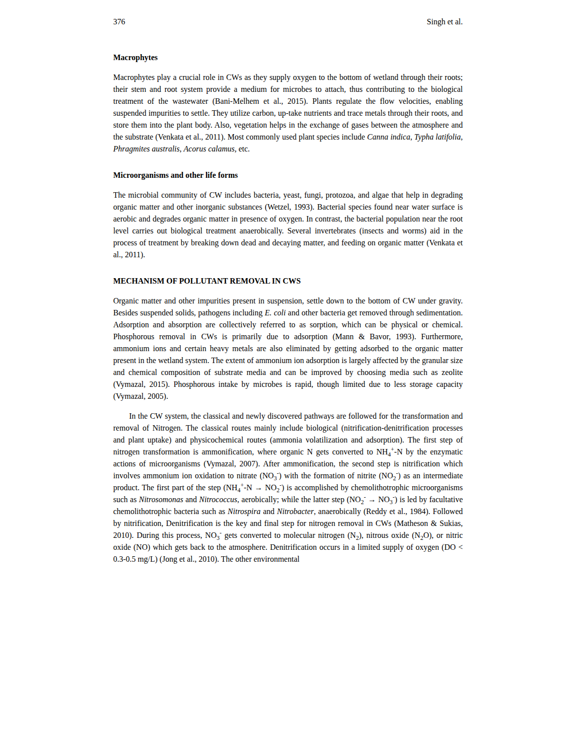376 Singh et al.
Macrophytes
Macrophytes play a crucial role in CWs as they supply oxygen to the bottom of wetland through their roots; their stem and root system provide a medium for microbes to attach, thus contributing to the biological treatment of the wastewater (Bani-Melhem et al., 2015). Plants regulate the flow velocities, enabling suspended impurities to settle. They utilize carbon, up-take nutrients and trace metals through their roots, and store them into the plant body. Also, vegetation helps in the exchange of gases between the atmosphere and the substrate (Venkata et al., 2011). Most commonly used plant species include Canna indica, Typha latifolia, Phragmites australis, Acorus calamus, etc.
Microorganisms and other life forms
The microbial community of CW includes bacteria, yeast, fungi, protozoa, and algae that help in degrading organic matter and other inorganic substances (Wetzel, 1993). Bacterial species found near water surface is aerobic and degrades organic matter in presence of oxygen. In contrast, the bacterial population near the root level carries out biological treatment anaerobically. Several invertebrates (insects and worms) aid in the process of treatment by breaking down dead and decaying matter, and feeding on organic matter (Venkata et al., 2011).
Mechanism of pollutant removal in CWs
Organic matter and other impurities present in suspension, settle down to the bottom of CW under gravity. Besides suspended solids, pathogens including E. coli and other bacteria get removed through sedimentation. Adsorption and absorption are collectively referred to as sorption, which can be physical or chemical. Phosphorous removal in CWs is primarily due to adsorption (Mann & Bavor, 1993). Furthermore, ammonium ions and certain heavy metals are also eliminated by getting adsorbed to the organic matter present in the wetland system. The extent of ammonium ion adsorption is largely affected by the granular size and chemical composition of substrate media and can be improved by choosing media such as zeolite (Vymazal, 2015). Phosphorous intake by microbes is rapid, though limited due to less storage capacity (Vymazal, 2005).
In the CW system, the classical and newly discovered pathways are followed for the transformation and removal of Nitrogen. The classical routes mainly include biological (nitrification-denitrification processes and plant uptake) and physicochemical routes (ammonia volatilization and adsorption). The first step of nitrogen transformation is ammonification, where organic N gets converted to NH4+-N by the enzymatic actions of microorganisms (Vymazal, 2007). After ammonification, the second step is nitrification which involves ammonium ion oxidation to nitrate (NO3-) with the formation of nitrite (NO2-) as an intermediate product. The first part of the step (NH4+-N → NO2-) is accomplished by chemolithotrophic microorganisms such as Nitrosomonas and Nitrococcus, aerobically; while the latter step (NO2- → NO3-) is led by facultative chemolithotrophic bacteria such as Nitrospira and Nitrobacter, anaerobically (Reddy et al., 1984). Followed by nitrification, Denitrification is the key and final step for nitrogen removal in CWs (Matheson & Sukias, 2010). During this process, NO3- gets converted to molecular nitrogen (N2), nitrous oxide (N2O), or nitric oxide (NO) which gets back to the atmosphere. Denitrification occurs in a limited supply of oxygen (DO < 0.3-0.5 mg/L) (Jong et al., 2010). The other environmental